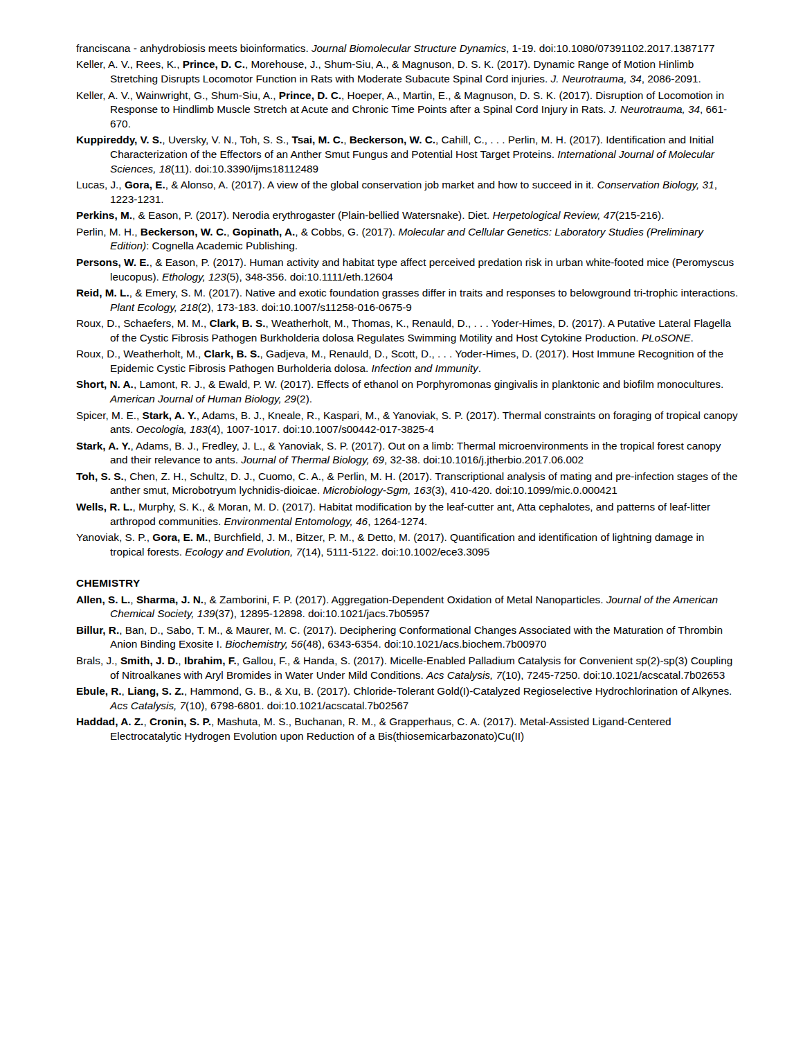franciscana - anhydrobiosis meets bioinformatics. Journal Biomolecular Structure Dynamics, 1-19. doi:10.1080/07391102.2017.1387177
Keller, A. V., Rees, K., Prince, D. C., Morehouse, J., Shum-Siu, A., & Magnuson, D. S. K. (2017). Dynamic Range of Motion Hinlimb Stretching Disrupts Locomotor Function in Rats with Moderate Subacute Spinal Cord injuries. J. Neurotrauma, 34, 2086-2091.
Keller, A. V., Wainwright, G., Shum-Siu, A., Prince, D. C., Hoeper, A., Martin, E., & Magnuson, D. S. K. (2017). Disruption of Locomotion in Response to Hindlimb Muscle Stretch at Acute and Chronic Time Points after a Spinal Cord Injury in Rats. J. Neurotrauma, 34, 661-670.
Kuppireddy, V. S., Uversky, V. N., Toh, S. S., Tsai, M. C., Beckerson, W. C., Cahill, C., . . . Perlin, M. H. (2017). Identification and Initial Characterization of the Effectors of an Anther Smut Fungus and Potential Host Target Proteins. International Journal of Molecular Sciences, 18(11). doi:10.3390/ijms18112489
Lucas, J., Gora, E., & Alonso, A. (2017). A view of the global conservation job market and how to succeed in it. Conservation Biology, 31, 1223-1231.
Perkins, M., & Eason, P. (2017). Nerodia erythrogaster (Plain-bellied Watersnake). Diet. Herpetological Review, 47(215-216).
Perlin, M. H., Beckerson, W. C., Gopinath, A., & Cobbs, G. (2017). Molecular and Cellular Genetics: Laboratory Studies (Preliminary Edition): Cognella Academic Publishing.
Persons, W. E., & Eason, P. (2017). Human activity and habitat type affect perceived predation risk in urban white-footed mice (Peromyscus leucopus). Ethology, 123(5), 348-356. doi:10.1111/eth.12604
Reid, M. L., & Emery, S. M. (2017). Native and exotic foundation grasses differ in traits and responses to belowground tri-trophic interactions. Plant Ecology, 218(2), 173-183. doi:10.1007/s11258-016-0675-9
Roux, D., Schaefers, M. M., Clark, B. S., Weatherholt, M., Thomas, K., Renauld, D., . . . Yoder-Himes, D. (2017). A Putative Lateral Flagella of the Cystic Fibrosis Pathogen Burkholderia dolosa Regulates Swimming Motility and Host Cytokine Production. PLoSONE.
Roux, D., Weatherholt, M., Clark, B. S., Gadjeva, M., Renauld, D., Scott, D., . . . Yoder-Himes, D. (2017). Host Immune Recognition of the Epidemic Cystic Fibrosis Pathogen Burholderia dolosa. Infection and Immunity.
Short, N. A., Lamont, R. J., & Ewald, P. W. (2017). Effects of ethanol on Porphyromonas gingivalis in planktonic and biofilm monocultures. American Journal of Human Biology, 29(2).
Spicer, M. E., Stark, A. Y., Adams, B. J., Kneale, R., Kaspari, M., & Yanoviak, S. P. (2017). Thermal constraints on foraging of tropical canopy ants. Oecologia, 183(4), 1007-1017. doi:10.1007/s00442-017-3825-4
Stark, A. Y., Adams, B. J., Fredley, J. L., & Yanoviak, S. P. (2017). Out on a limb: Thermal microenvironments in the tropical forest canopy and their relevance to ants. Journal of Thermal Biology, 69, 32-38. doi:10.1016/j.jtherbio.2017.06.002
Toh, S. S., Chen, Z. H., Schultz, D. J., Cuomo, C. A., & Perlin, M. H. (2017). Transcriptional analysis of mating and pre-infection stages of the anther smut, Microbotryum lychnidis-dioicae. Microbiology-Sgm, 163(3), 410-420. doi:10.1099/mic.0.000421
Wells, R. L., Murphy, S. K., & Moran, M. D. (2017). Habitat modification by the leaf-cutter ant, Atta cephalotes, and patterns of leaf-litter arthropod communities. Environmental Entomology, 46, 1264-1274.
Yanoviak, S. P., Gora, E. M., Burchfield, J. M., Bitzer, P. M., & Detto, M. (2017). Quantification and identification of lightning damage in tropical forests. Ecology and Evolution, 7(14), 5111-5122. doi:10.1002/ece3.3095
CHEMISTRY
Allen, S. L., Sharma, J. N., & Zamborini, F. P. (2017). Aggregation-Dependent Oxidation of Metal Nanoparticles. Journal of the American Chemical Society, 139(37), 12895-12898. doi:10.1021/jacs.7b05957
Billur, R., Ban, D., Sabo, T. M., & Maurer, M. C. (2017). Deciphering Conformational Changes Associated with the Maturation of Thrombin Anion Binding Exosite I. Biochemistry, 56(48), 6343-6354. doi:10.1021/acs.biochem.7b00970
Brals, J., Smith, J. D., Ibrahim, F., Gallou, F., & Handa, S. (2017). Micelle-Enabled Palladium Catalysis for Convenient sp(2)-sp(3) Coupling of Nitroalkanes with Aryl Bromides in Water Under Mild Conditions. Acs Catalysis, 7(10), 7245-7250. doi:10.1021/acscatal.7b02653
Ebule, R., Liang, S. Z., Hammond, G. B., & Xu, B. (2017). Chloride-Tolerant Gold(I)-Catalyzed Regioselective Hydrochlorination of Alkynes. Acs Catalysis, 7(10), 6798-6801. doi:10.1021/acscatal.7b02567
Haddad, A. Z., Cronin, S. P., Mashuta, M. S., Buchanan, R. M., & Grapperhaus, C. A. (2017). Metal-Assisted Ligand-Centered Electrocatalytic Hydrogen Evolution upon Reduction of a Bis(thiosemicarbazonato)Cu(II)